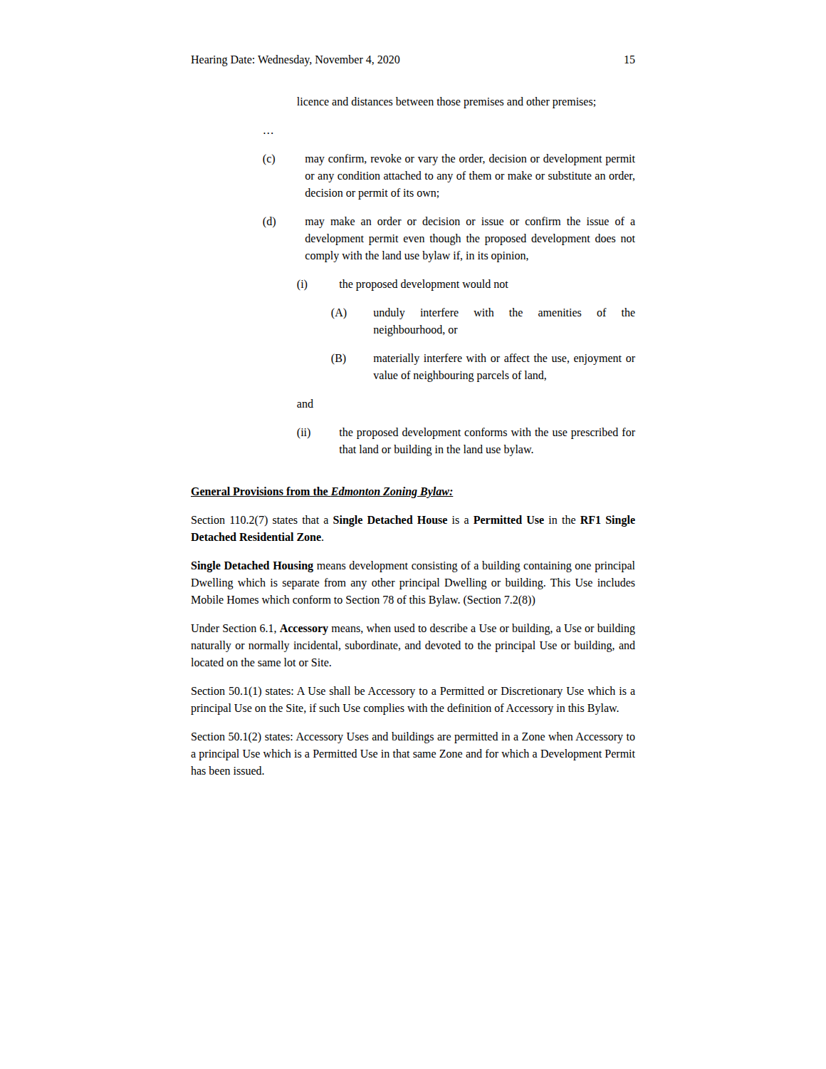Hearing Date: Wednesday, November 4, 2020
15
licence and distances between those premises and other premises;
…
(c) may confirm, revoke or vary the order, decision or development permit or any condition attached to any of them or make or substitute an order, decision or permit of its own;
(d) may make an order or decision or issue or confirm the issue of a development permit even though the proposed development does not comply with the land use bylaw if, in its opinion,
(i) the proposed development would not
(A) unduly interfere with the amenities of the neighbourhood, or
(B) materially interfere with or affect the use, enjoyment or value of neighbouring parcels of land,
and
(ii) the proposed development conforms with the use prescribed for that land or building in the land use bylaw.
General Provisions from the Edmonton Zoning Bylaw:
Section 110.2(7) states that a Single Detached House is a Permitted Use in the RF1 Single Detached Residential Zone.
Single Detached Housing means development consisting of a building containing one principal Dwelling which is separate from any other principal Dwelling or building. This Use includes Mobile Homes which conform to Section 78 of this Bylaw. (Section 7.2(8))
Under Section 6.1, Accessory means, when used to describe a Use or building, a Use or building naturally or normally incidental, subordinate, and devoted to the principal Use or building, and located on the same lot or Site.
Section 50.1(1) states: A Use shall be Accessory to a Permitted or Discretionary Use which is a principal Use on the Site, if such Use complies with the definition of Accessory in this Bylaw.
Section 50.1(2) states: Accessory Uses and buildings are permitted in a Zone when Accessory to a principal Use which is a Permitted Use in that same Zone and for which a Development Permit has been issued.